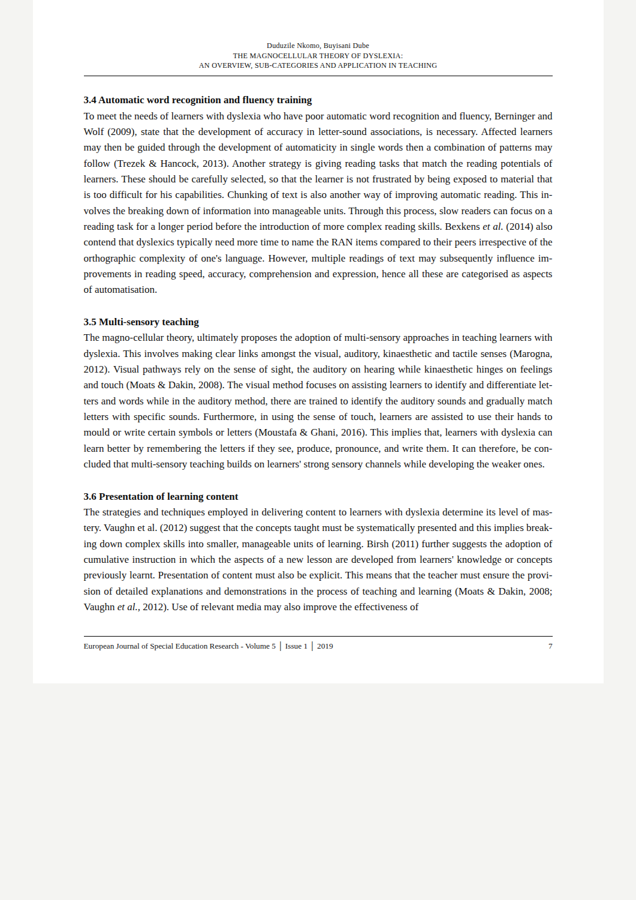Duduzile Nkomo, Buyisani Dube
The Magnocellular Theory of Dyslexia:
An Overview, Sub-categories and Application in Teaching
3.4 Automatic word recognition and fluency training
To meet the needs of learners with dyslexia who have poor automatic word recognition and fluency, Berninger and Wolf (2009), state that the development of accuracy in letter-sound associations, is necessary. Affected learners may then be guided through the development of automaticity in single words then a combination of patterns may follow (Trezek & Hancock, 2013). Another strategy is giving reading tasks that match the reading potentials of learners. These should be carefully selected, so that the learner is not frustrated by being exposed to material that is too difficult for his capabilities. Chunking of text is also another way of improving automatic reading. This involves the breaking down of information into manageable units. Through this process, slow readers can focus on a reading task for a longer period before the introduction of more complex reading skills. Bexkens et al. (2014) also contend that dyslexics typically need more time to name the RAN items compared to their peers irrespective of the orthographic complexity of one's language. However, multiple readings of text may subsequently influence improvements in reading speed, accuracy, comprehension and expression, hence all these are categorised as aspects of automatisation.
3.5 Multi-sensory teaching
The magno-cellular theory, ultimately proposes the adoption of multi-sensory approaches in teaching learners with dyslexia. This involves making clear links amongst the visual, auditory, kinaesthetic and tactile senses (Marogna, 2012). Visual pathways rely on the sense of sight, the auditory on hearing while kinaesthetic hinges on feelings and touch (Moats & Dakin, 2008). The visual method focuses on assisting learners to identify and differentiate letters and words while in the auditory method, there are trained to identify the auditory sounds and gradually match letters with specific sounds. Furthermore, in using the sense of touch, learners are assisted to use their hands to mould or write certain symbols or letters (Moustafa & Ghani, 2016). This implies that, learners with dyslexia can learn better by remembering the letters if they see, produce, pronounce, and write them. It can therefore, be concluded that multi-sensory teaching builds on learners' strong sensory channels while developing the weaker ones.
3.6 Presentation of learning content
The strategies and techniques employed in delivering content to learners with dyslexia determine its level of mastery. Vaughn et al. (2012) suggest that the concepts taught must be systematically presented and this implies breaking down complex skills into smaller, manageable units of learning. Birsh (2011) further suggests the adoption of cumulative instruction in which the aspects of a new lesson are developed from learners' knowledge or concepts previously learnt. Presentation of content must also be explicit. This means that the teacher must ensure the provision of detailed explanations and demonstrations in the process of teaching and learning (Moats & Dakin, 2008; Vaughn et al., 2012). Use of relevant media may also improve the effectiveness of
European Journal of Special Education Research - Volume 5 │ Issue 1 │ 2019 7